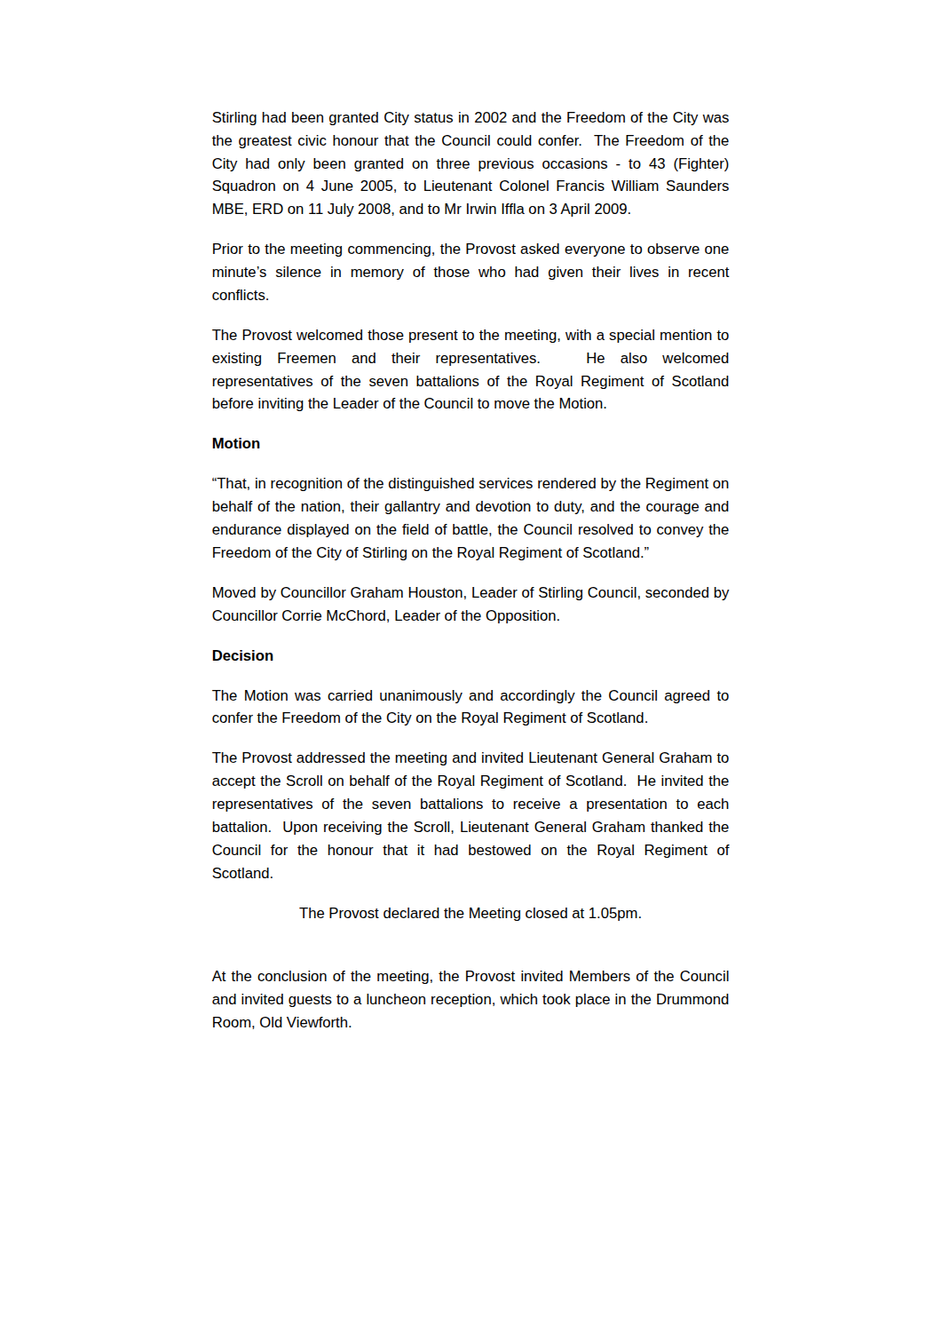Stirling had been granted City status in 2002 and the Freedom of the City was the greatest civic honour that the Council could confer. The Freedom of the City had only been granted on three previous occasions - to 43 (Fighter) Squadron on 4 June 2005, to Lieutenant Colonel Francis William Saunders MBE, ERD on 11 July 2008, and to Mr Irwin Iffla on 3 April 2009.
Prior to the meeting commencing, the Provost asked everyone to observe one minute’s silence in memory of those who had given their lives in recent conflicts.
The Provost welcomed those present to the meeting, with a special mention to existing Freemen and their representatives. He also welcomed representatives of the seven battalions of the Royal Regiment of Scotland before inviting the Leader of the Council to move the Motion.
Motion
“That, in recognition of the distinguished services rendered by the Regiment on behalf of the nation, their gallantry and devotion to duty, and the courage and endurance displayed on the field of battle, the Council resolved to convey the Freedom of the City of Stirling on the Royal Regiment of Scotland.”
Moved by Councillor Graham Houston, Leader of Stirling Council, seconded by Councillor Corrie McChord, Leader of the Opposition.
Decision
The Motion was carried unanimously and accordingly the Council agreed to confer the Freedom of the City on the Royal Regiment of Scotland.
The Provost addressed the meeting and invited Lieutenant General Graham to accept the Scroll on behalf of the Royal Regiment of Scotland. He invited the representatives of the seven battalions to receive a presentation to each battalion. Upon receiving the Scroll, Lieutenant General Graham thanked the Council for the honour that it had bestowed on the Royal Regiment of Scotland.
The Provost declared the Meeting closed at 1.05pm.
At the conclusion of the meeting, the Provost invited Members of the Council and invited guests to a luncheon reception, which took place in the Drummond Room, Old Viewforth.